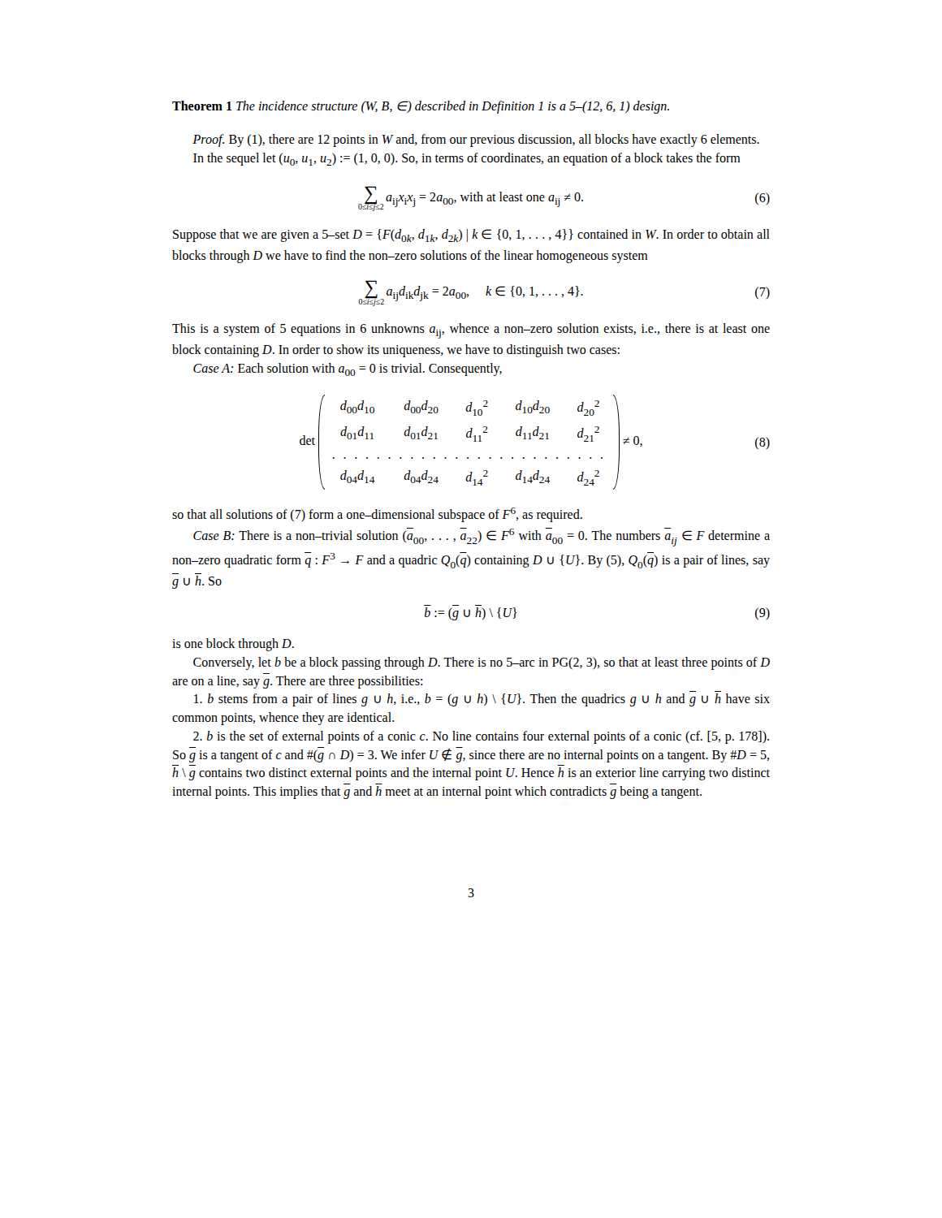Theorem 1 The incidence structure (W, B, ∈) described in Definition 1 is a 5–(12, 6, 1) design.
Proof. By (1), there are 12 points in W and, from our previous discussion, all blocks have exactly 6 elements.
In the sequel let (u0, u1, u2) := (1, 0, 0). So, in terms of coordinates, an equation of a block takes the form
∑0≤i≤j≤2 aijxixj = 2a00, with at least one aij ≠ 0. (6)
Suppose that we are given a 5–set D = {F(d0k, d1k, d2k) | k ∈ {0, 1, . . . , 4}} contained in W. In order to obtain all blocks through D we have to find the non–zero solutions of the linear homogeneous system
∑0≤i≤j≤2 aijdikdjk = 2a00, k ∈ {0, 1, . . . , 4}. (7)
This is a system of 5 equations in 6 unknowns aij, whence a non–zero solution exists, i.e., there is at least one block containing D. In order to show its uniqueness, we have to distinguish two cases:
Case A: Each solution with a00 = 0 is trivial. Consequently,
det
| d 00 d 10 | d 00 d 20 | d 10 2 | d 10 d 20 | d 20 2 |
| d 01 d 11 | d 01 d 21 | d 11 2 | d 11 d 21 | d 21 2 |
| . . . . . . . . . . . . . . . . . . . . . . . . . |
| d 04 d 14 | d 04 d 24 | d 14 2 | d 14 d 24 | d 24 2 |
≠ 0, (8)
so that all solutions of (7) form a one–dimensional subspace of F6, as required.
Case B: There is a non–trivial solution (a00, . . . , a22) ∈ F6 with a00 = 0. The numbers aij ∈ F determine a non–zero quadratic form q : F3 → F and a quadric Q0(q) containing D ∪ {U}. By (5), Q0(q) is a pair of lines, say g ∪ h. So
b := (g ∪ h) \ {U} (9)
is one block through D.
Conversely, let b be a block passing through D. There is no 5–arc in PG(2, 3), so that at least three points of D are on a line, say g. There are three possibilities:
1. b stems from a pair of lines g ∪ h, i.e., b = (g ∪ h) \ {U}. Then the quadrics g ∪ h and g ∪ h have six common points, whence they are identical.
2. b is the set of external points of a conic c. No line contains four external points of a conic (cf. [5, p. 178]). So g is a tangent of c and #(g ∩ D) = 3. We infer U ∉ g, since there are no internal points on a tangent. By #D = 5, h \ g contains two distinct external points and the internal point U. Hence h is an exterior line carrying two distinct internal points. This implies that g and h meet at an internal point which contradicts g being a tangent.
3